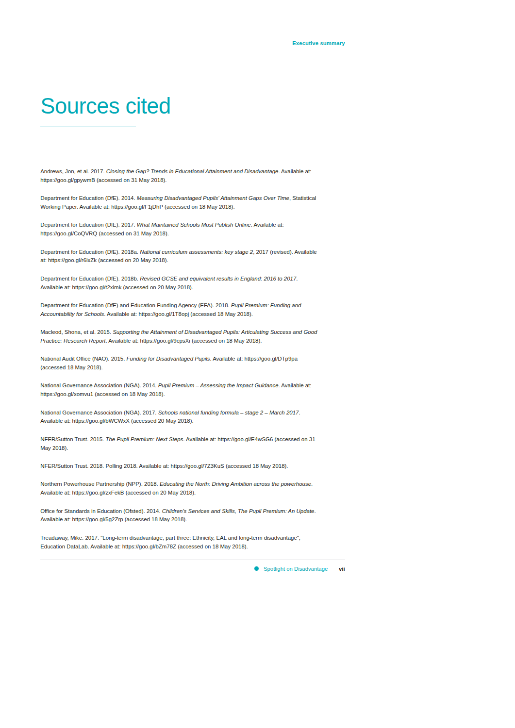Executive summary
Sources cited
Andrews, Jon, et al. 2017. Closing the Gap? Trends in Educational Attainment and Disadvantage. Available at: https://goo.gl/gpywmB (accessed on 31 May 2018).
Department for Education (DfE). 2014. Measuring Disadvantaged Pupils' Attainment Gaps Over Time, Statistical Working Paper. Available at: https://goo.gl/F1jDhP (accessed on 18 May 2018).
Department for Education (DfE). 2017. What Maintained Schools Must Publish Online. Available at: https://goo.gl/CoQVRQ (accessed on 31 May 2018).
Department for Education (DfE). 2018a. National curriculum assessments: key stage 2, 2017 (revised). Available at: https://goo.gl/r6ixZk (accessed on 20 May 2018).
Department for Education (DfE). 2018b. Revised GCSE and equivalent results in England: 2016 to 2017. Available at: https://goo.gl/t2ximk (accessed on 20 May 2018).
Department for Education (DfE) and Education Funding Agency (EFA). 2018. Pupil Premium: Funding and Accountability for Schools. Available at: https://goo.gl/1T8opj (accessed 18 May 2018).
Macleod, Shona, et al. 2015. Supporting the Attainment of Disadvantaged Pupils: Articulating Success and Good Practice: Research Report. Available at: https://goo.gl/9cpsXi (accessed on 18 May 2018).
National Audit Office (NAO). 2015. Funding for Disadvantaged Pupils. Available at: https://goo.gl/DTp9pa (accessed 18 May 2018).
National Governance Association (NGA). 2014. Pupil Premium – Assessing the Impact Guidance. Available at: https://goo.gl/xomvu1 (accessed on 18 May 2018).
National Governance Association (NGA). 2017. Schools national funding formula – stage 2 – March 2017. Available at: https://goo.gl/bWCWxX (accessed 20 May 2018).
NFER/Sutton Trust. 2015. The Pupil Premium: Next Steps. Available at: https://goo.gl/E4wSG6 (accessed on 31 May 2018).
NFER/Sutton Trust. 2018. Polling 2018. Available at: https://goo.gl/7Z3KuS (accessed 18 May 2018).
Northern Powerhouse Partnership (NPP). 2018. Educating the North: Driving Ambition across the powerhouse. Available at: https://goo.gl/zxFekB (accessed on 20 May 2018).
Office for Standards in Education (Ofsted). 2014. Children's Services and Skills, The Pupil Premium: An Update. Available at: https://goo.gl/5g2Zrp (accessed 18 May 2018).
Treadaway, Mike. 2017. "Long-term disadvantage, part three: Ethnicity, EAL and long-term disadvantage", Education DataLab. Available at: https://goo.gl/bZm78Z (accessed on 18 May 2018).
Spotlight on Disadvantage vii